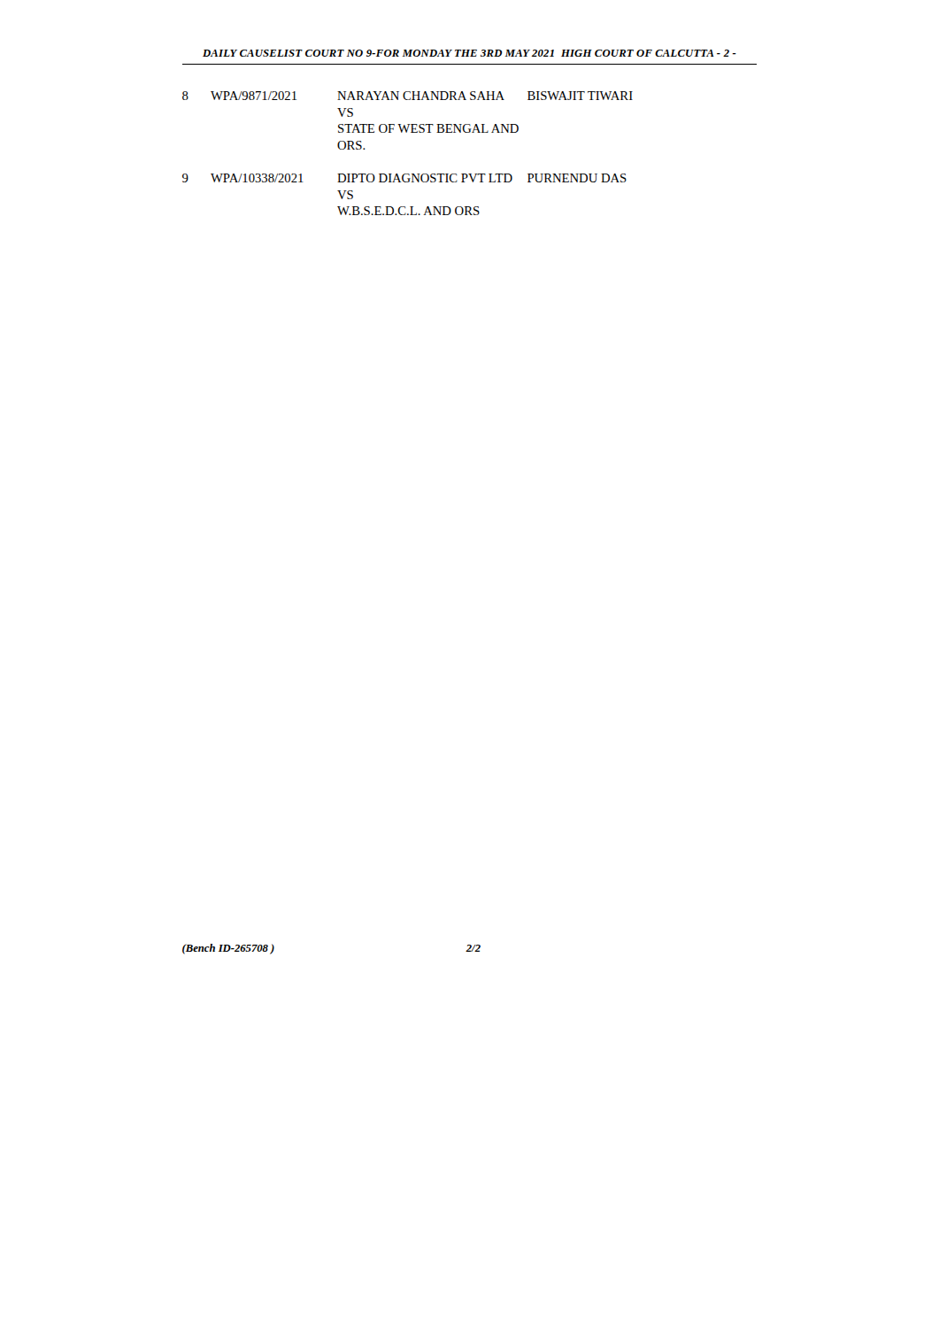DAILY CAUSELIST COURT NO 9-FOR MONDAY THE 3RD MAY 2021 HIGH COURT OF CALCUTTA - 2 -
| 8 | WPA/9871/2021 | NARAYAN CHANDRA SAHA VS STATE OF WEST BENGAL AND ORS. | BISWAJIT TIWARI |
| 9 | WPA/10338/2021 | DIPTO DIAGNOSTIC PVT LTD VS W.B.S.E.D.C.L. AND ORS | PURNENDU DAS |
(Bench ID-265708 )
2/2